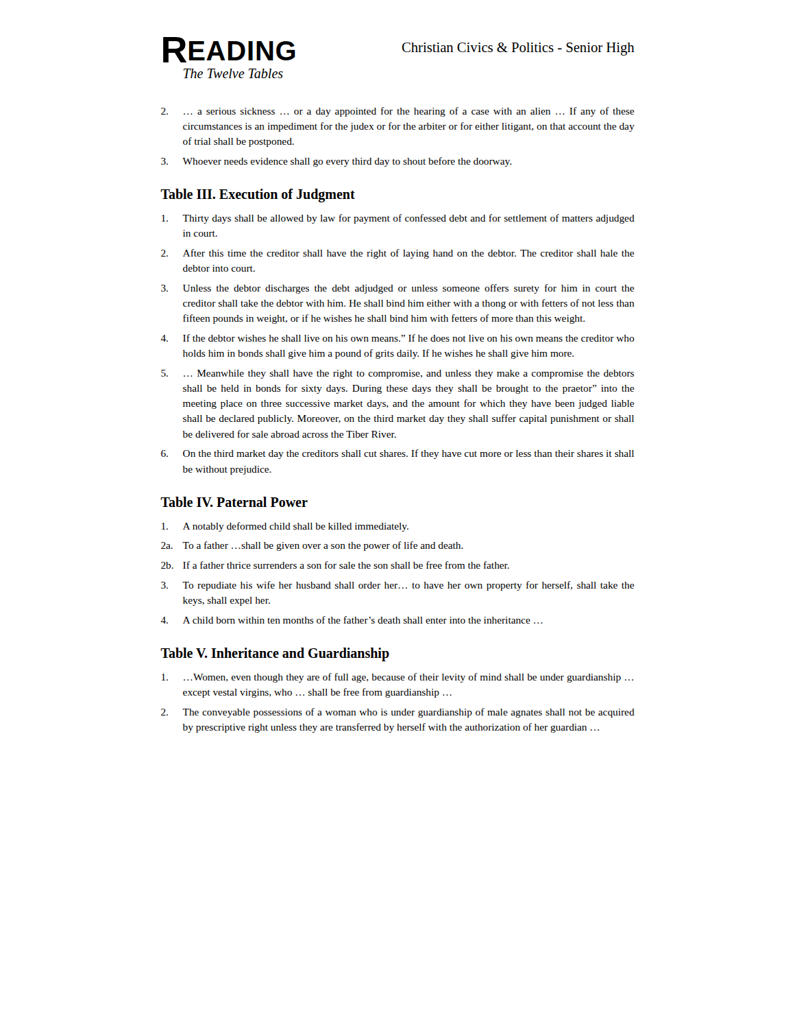READING The Twelve Tables
Christian Civics & Politics - Senior High
2.… a serious sickness … or a day appointed for the hearing of a case with an alien … If any of these circumstances is an impediment for the judex or for the arbiter or for either litigant, on that account the day of trial shall be postponed.
3. Whoever needs evidence shall go every third day to shout before the doorway.
Table III. Execution of Judgment
1. Thirty days shall be allowed by law for payment of confessed debt and for settlement of matters adjudged in court.
2. After this time the creditor shall have the right of laying hand on the debtor. The creditor shall hale the debtor into court.
3. Unless the debtor discharges the debt adjudged or unless someone offers surety for him in court the creditor shall take the debtor with him. He shall bind him either with a thong or with fetters of not less than fifteen pounds in weight, or if he wishes he shall bind him with fetters of more than this weight.
4. If the debtor wishes he shall live on his own means.” If he does not live on his own means the creditor who holds him in bonds shall give him a pound of grits daily. If he wishes he shall give him more.
5.… Meanwhile they shall have the right to compromise, and unless they make a compromise the debtors shall be held in bonds for sixty days. During these days they shall be brought to the praetor” into the meeting place on three successive market days, and the amount for which they have been judged liable shall be declared publicly. Moreover, on the third market day they shall suffer capital punishment or shall be delivered for sale abroad across the Tiber River.
6. On the third market day the creditors shall cut shares. If they have cut more or less than their shares it shall be without prejudice.
Table IV. Paternal Power
1. A notably deformed child shall be killed immediately.
2a. To a father …shall be given over a son the power of life and death.
2b. If a father thrice surrenders a son for sale the son shall be free from the father.
3. To repudiate his wife her husband shall order her… to have her own property for herself, shall take the keys, shall expel her.
4. A child born within ten months of the father’s death shall enter into the inheritance …
Table V. Inheritance and Guardianship
1.…Women, even though they are of full age, because of their levity of mind shall be under guardianship … except vestal virgins, who … shall be free from guardianship …
2. The conveyable possessions of a woman who is under guardianship of male agnates shall not be acquired by prescriptive right unless they are transferred by herself with the authorization of her guardian …